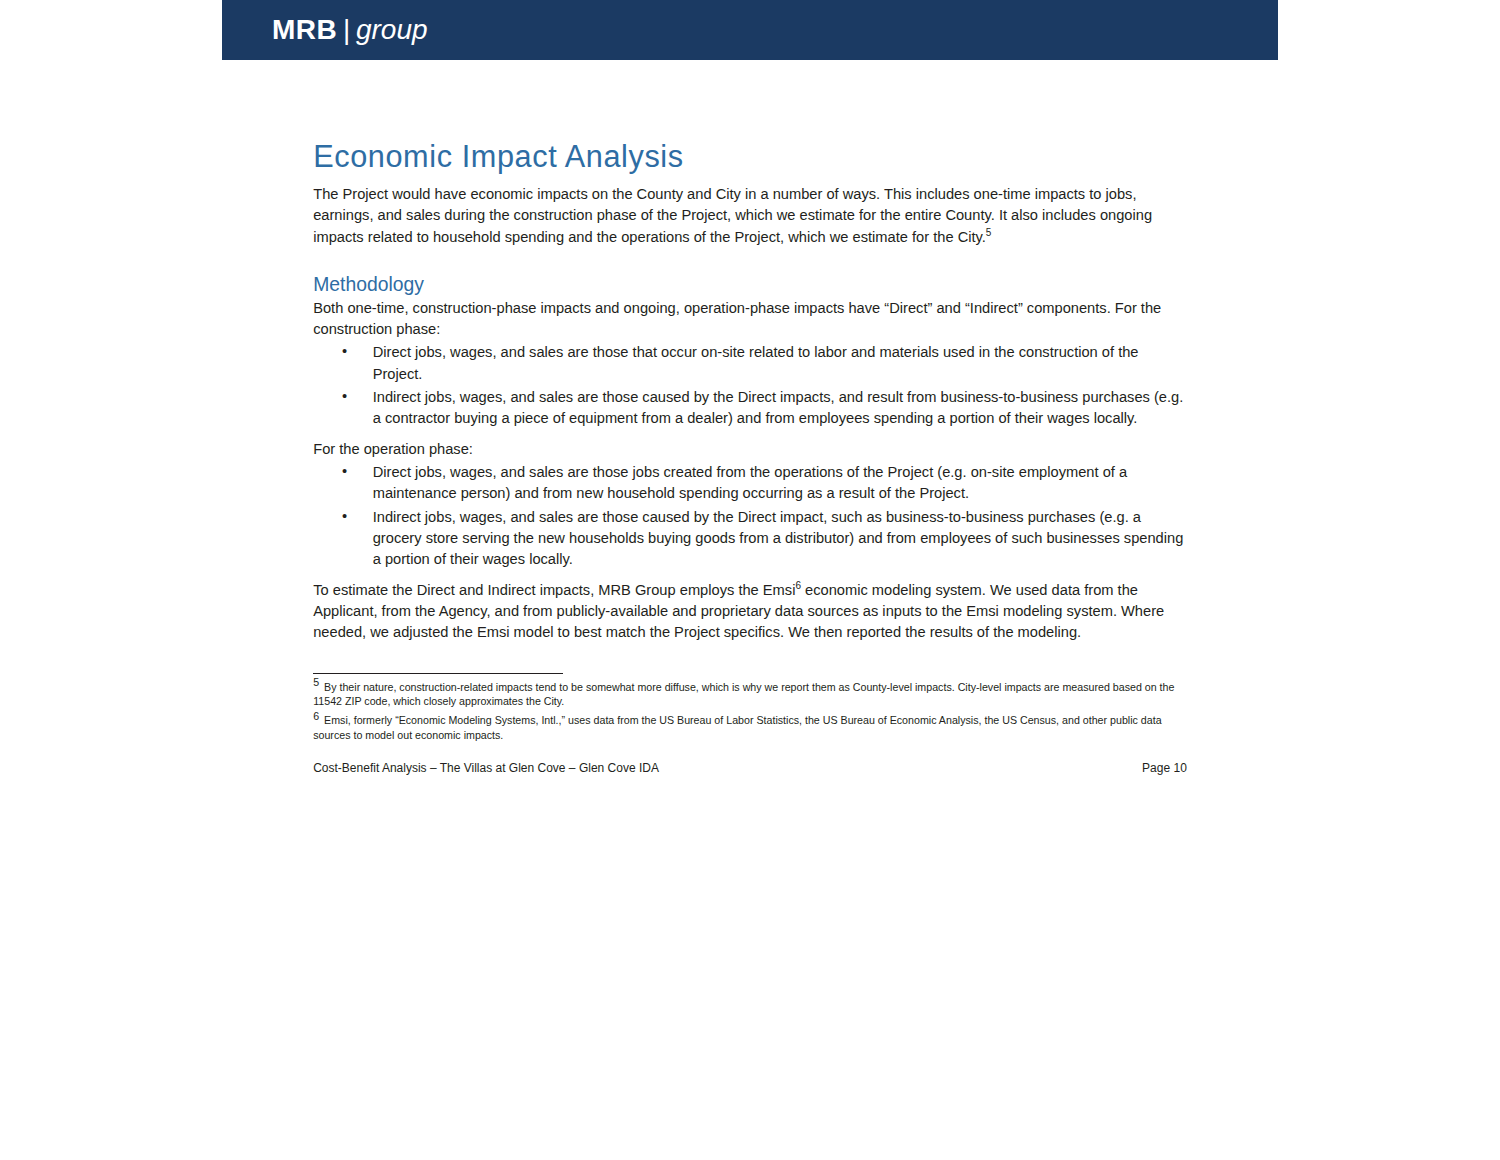MRB|group
Economic Impact Analysis
The Project would have economic impacts on the County and City in a number of ways. This includes one-time impacts to jobs, earnings, and sales during the construction phase of the Project, which we estimate for the entire County. It also includes ongoing impacts related to household spending and the operations of the Project, which we estimate for the City.5
Methodology
Both one-time, construction-phase impacts and ongoing, operation-phase impacts have “Direct” and “Indirect” components. For the construction phase:
Direct jobs, wages, and sales are those that occur on-site related to labor and materials used in the construction of the Project.
Indirect jobs, wages, and sales are those caused by the Direct impacts, and result from business-to-business purchases (e.g. a contractor buying a piece of equipment from a dealer) and from employees spending a portion of their wages locally.
For the operation phase:
Direct jobs, wages, and sales are those jobs created from the operations of the Project (e.g. on-site employment of a maintenance person) and from new household spending occurring as a result of the Project.
Indirect jobs, wages, and sales are those caused by the Direct impact, such as business-to-business purchases (e.g. a grocery store serving the new households buying goods from a distributor) and from employees of such businesses spending a portion of their wages locally.
To estimate the Direct and Indirect impacts, MRB Group employs the Emsi6 economic modeling system. We used data from the Applicant, from the Agency, and from publicly-available and proprietary data sources as inputs to the Emsi modeling system. Where needed, we adjusted the Emsi model to best match the Project specifics. We then reported the results of the modeling.
5 By their nature, construction-related impacts tend to be somewhat more diffuse, which is why we report them as County-level impacts. City-level impacts are measured based on the 11542 ZIP code, which closely approximates the City.
6 Emsi, formerly “Economic Modeling Systems, Intl.,” uses data from the US Bureau of Labor Statistics, the US Bureau of Economic Analysis, the US Census, and other public data sources to model out economic impacts.
Cost-Benefit Analysis – The Villas at Glen Cove – Glen Cove IDA Page 10